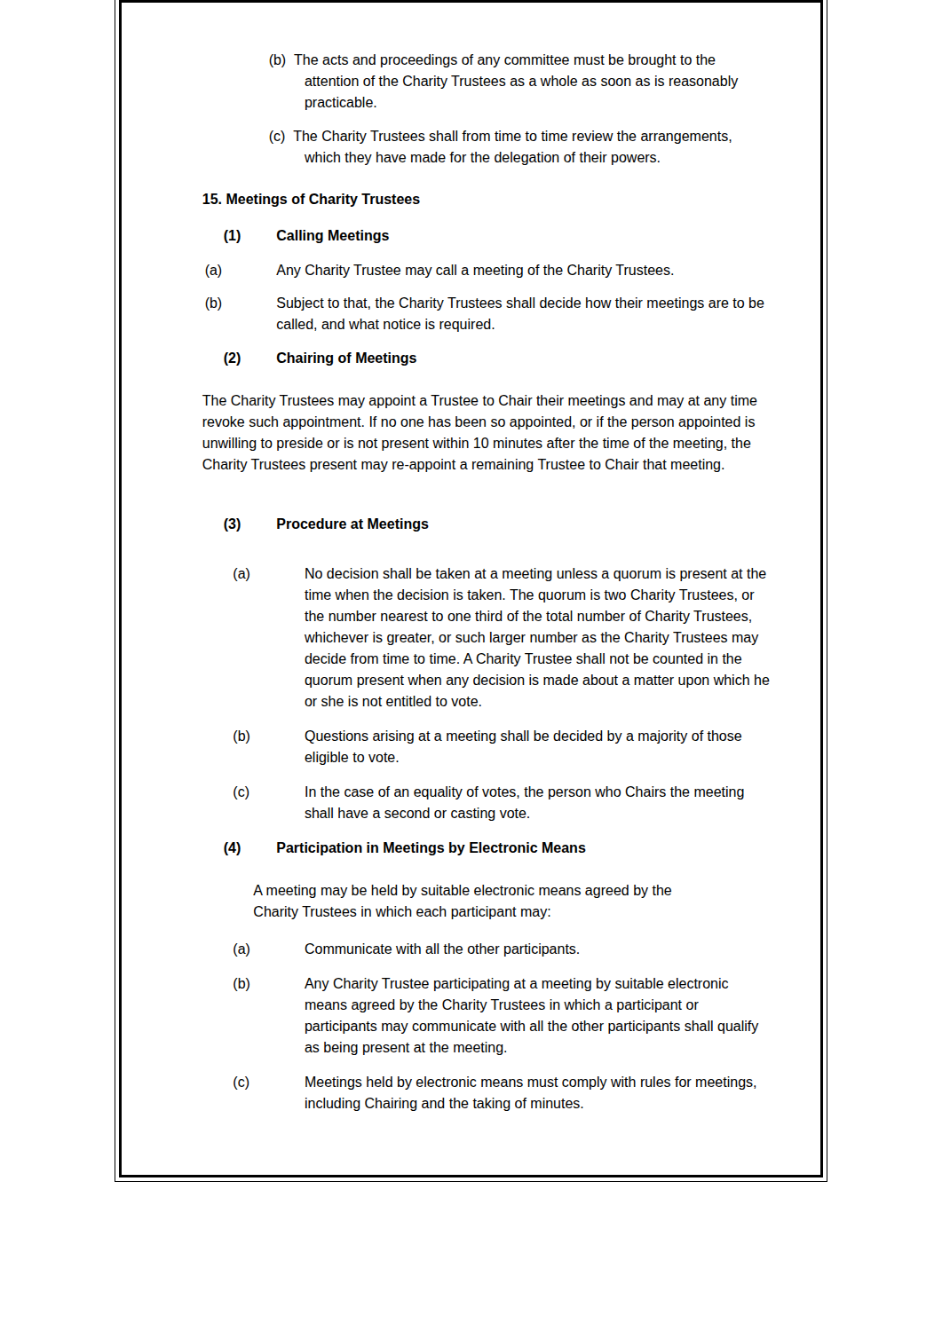(b) The acts and proceedings of any committee must be brought to the attention of the Charity Trustees as a whole as soon as is reasonably practicable.
(c) The Charity Trustees shall from time to time review the arrangements, which they have made for the delegation of their powers.
15. Meetings of Charity Trustees
(1) Calling Meetings
(a) Any Charity Trustee may call a meeting of the Charity Trustees.
(b) Subject to that, the Charity Trustees shall decide how their meetings are to be called, and what notice is required.
(2) Chairing of Meetings
The Charity Trustees may appoint a Trustee to Chair their meetings and may at any time revoke such appointment. If no one has been so appointed, or if the person appointed is unwilling to preside or is not present within 10 minutes after the time of the meeting, the Charity Trustees present may re-appoint a remaining Trustee to Chair that meeting.
(3) Procedure at Meetings
(a) No decision shall be taken at a meeting unless a quorum is present at the time when the decision is taken. The quorum is two Charity Trustees, or the number nearest to one third of the total number of Charity Trustees, whichever is greater, or such larger number as the Charity Trustees may decide from time to time. A Charity Trustee shall not be counted in the quorum present when any decision is made about a matter upon which he or she is not entitled to vote.
(b) Questions arising at a meeting shall be decided by a majority of those eligible to vote.
(c) In the case of an equality of votes, the person who Chairs the meeting shall have a second or casting vote.
(4) Participation in Meetings by Electronic Means
A meeting may be held by suitable electronic means agreed by the Charity Trustees in which each participant may:
(a) Communicate with all the other participants.
(b) Any Charity Trustee participating at a meeting by suitable electronic means agreed by the Charity Trustees in which a participant or participants may communicate with all the other participants shall qualify as being present at the meeting.
(c) Meetings held by electronic means must comply with rules for meetings, including Chairing and the taking of minutes.